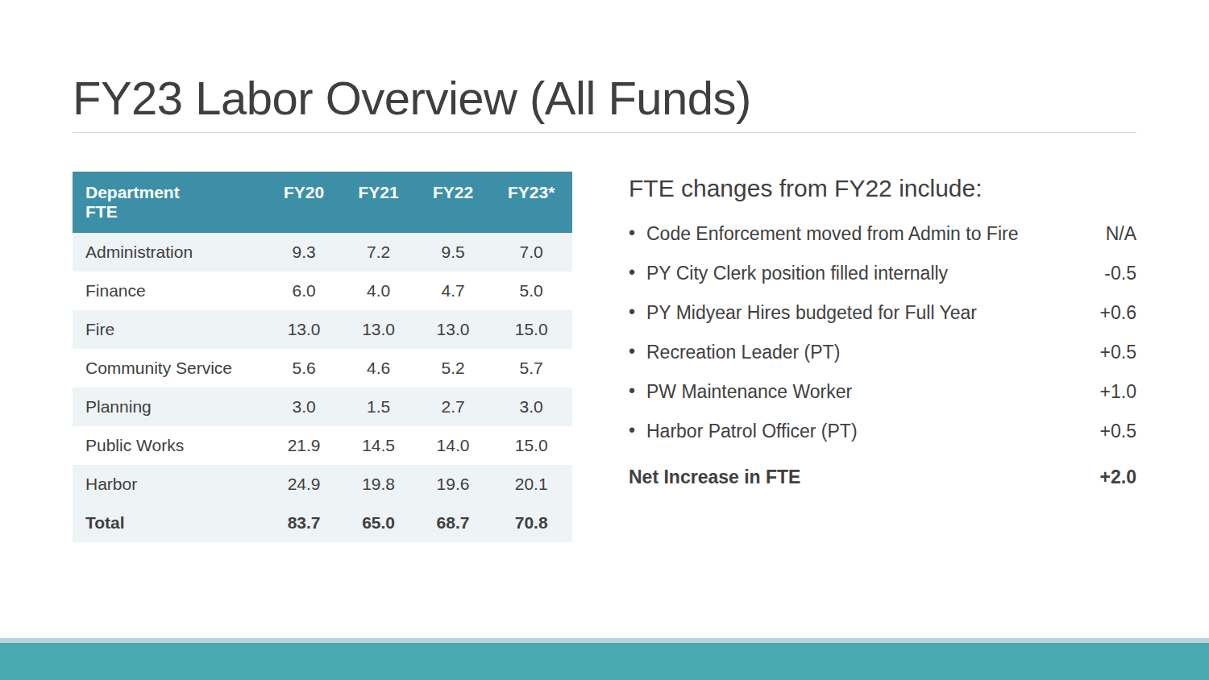FY23 Labor Overview (All Funds)
| Department FTE | FY20 | FY21 | FY22 | FY23* |
| --- | --- | --- | --- | --- |
| Administration | 9.3 | 7.2 | 9.5 | 7.0 |
| Finance | 6.0 | 4.0 | 4.7 | 5.0 |
| Fire | 13.0 | 13.0 | 13.0 | 15.0 |
| Community Service | 5.6 | 4.6 | 5.2 | 5.7 |
| Planning | 3.0 | 1.5 | 2.7 | 3.0 |
| Public Works | 21.9 | 14.5 | 14.0 | 15.0 |
| Harbor | 24.9 | 19.8 | 19.6 | 20.1 |
| Total | 83.7 | 65.0 | 68.7 | 70.8 |
FTE changes from FY22 include:
Code Enforcement moved from Admin to Fire N/A
PY City Clerk position filled internally -0.5
PY Midyear Hires budgeted for Full Year +0.6
Recreation Leader (PT) +0.5
PW Maintenance Worker +1.0
Harbor Patrol Officer (PT) +0.5
Net Increase in FTE +2.0